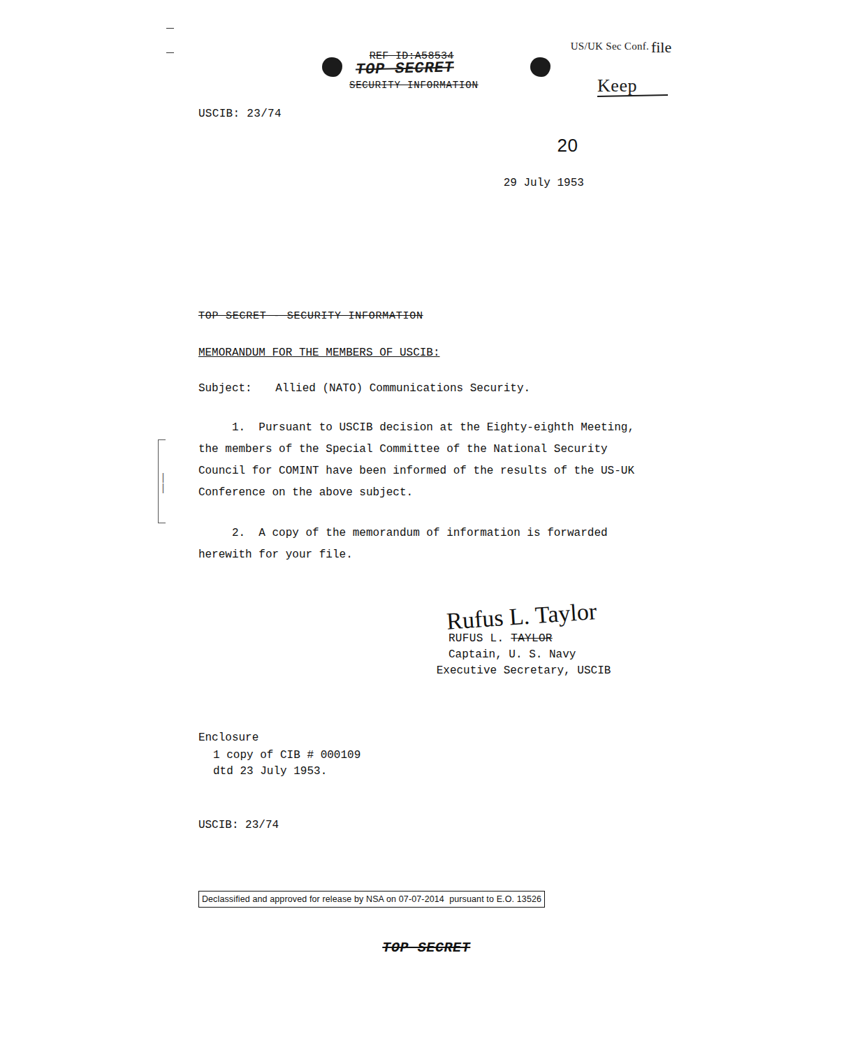REF ID:A58534
TOP SECRET
SECURITY INFORMATION
US/UK Sec Conf.
file
Keep
USCIB: 23/74
20
29 July 1953
TOP SECRET - SECURITY INFORMATION
MEMORANDUM FOR THE MEMBERS OF USCIB:
Subject: Allied (NATO) Communications Security.
1. Pursuant to USCIB decision at the Eighty-eighth Meeting, the members of the Special Committee of the National Security Council for COMINT have been informed of the results of the US-UK Conference on the above subject.
2. A copy of the memorandum of information is forwarded herewith for your file.
Rufus L. Taylor
RUFUS L. TAYLOR
Captain, U. S. Navy
Executive Secretary, USCIB
Enclosure
1 copy of CIB # 000109
dtd 23 July 1953.
USCIB: 23/74
Declassified and approved for release by NSA on 07-07-2014 pursuant to E.O. 13526
TOP SECRET
|
|